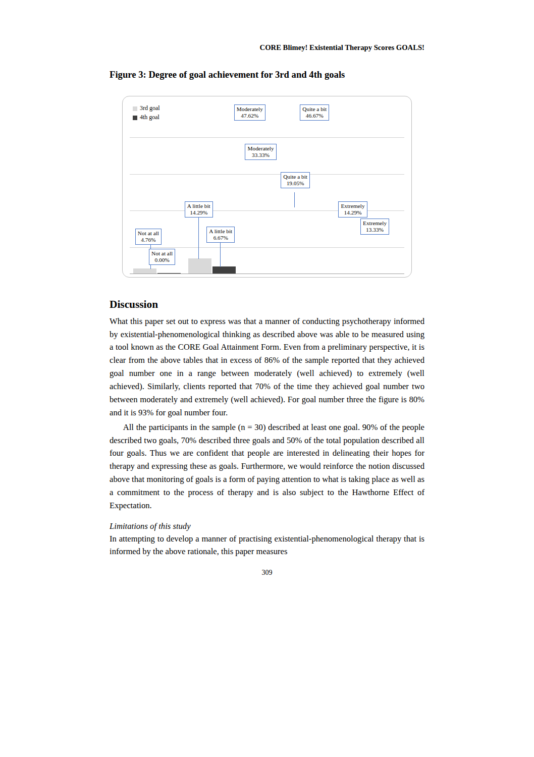CORE Blimey! Existential Therapy Scores GOALS!
Figure 3: Degree of goal achievement for 3rd and 4th goals
3rd goal
4th goal
Not at all
4.76%
Not at all
0.00%
A little bit
14.29%
A little bit
6.67%
Moderately
47.62%
Moderately
33.33%
Quite a bit
19.05%
Quite a bit
46.67%
Extremely
14.29%
Extremely
13.33%
Discussion
What this paper set out to express was that a manner of conducting psychotherapy informed by existential-phenomenological thinking as described above was able to be measured using a tool known as the CORE Goal Attainment Form. Even from a preliminary perspective, it is clear from the above tables that in excess of 86% of the sample reported that they achieved goal number one in a range between moderately (well achieved) to extremely (well achieved). Similarly, clients reported that 70% of the time they achieved goal number two between moderately and extremely (well achieved). For goal number three the figure is 80% and it is 93% for goal number four.
All the participants in the sample (n = 30) described at least one goal. 90% of the people described two goals, 70% described three goals and 50% of the total population described all four goals. Thus we are confident that people are interested in delineating their hopes for therapy and expressing these as goals. Furthermore, we would reinforce the notion discussed above that monitoring of goals is a form of paying attention to what is taking place as well as a commitment to the process of therapy and is also subject to the Hawthorne Effect of Expectation.
Limitations of this study
In attempting to develop a manner of practising existential-phenomenological therapy that is informed by the above rationale, this paper measures
309